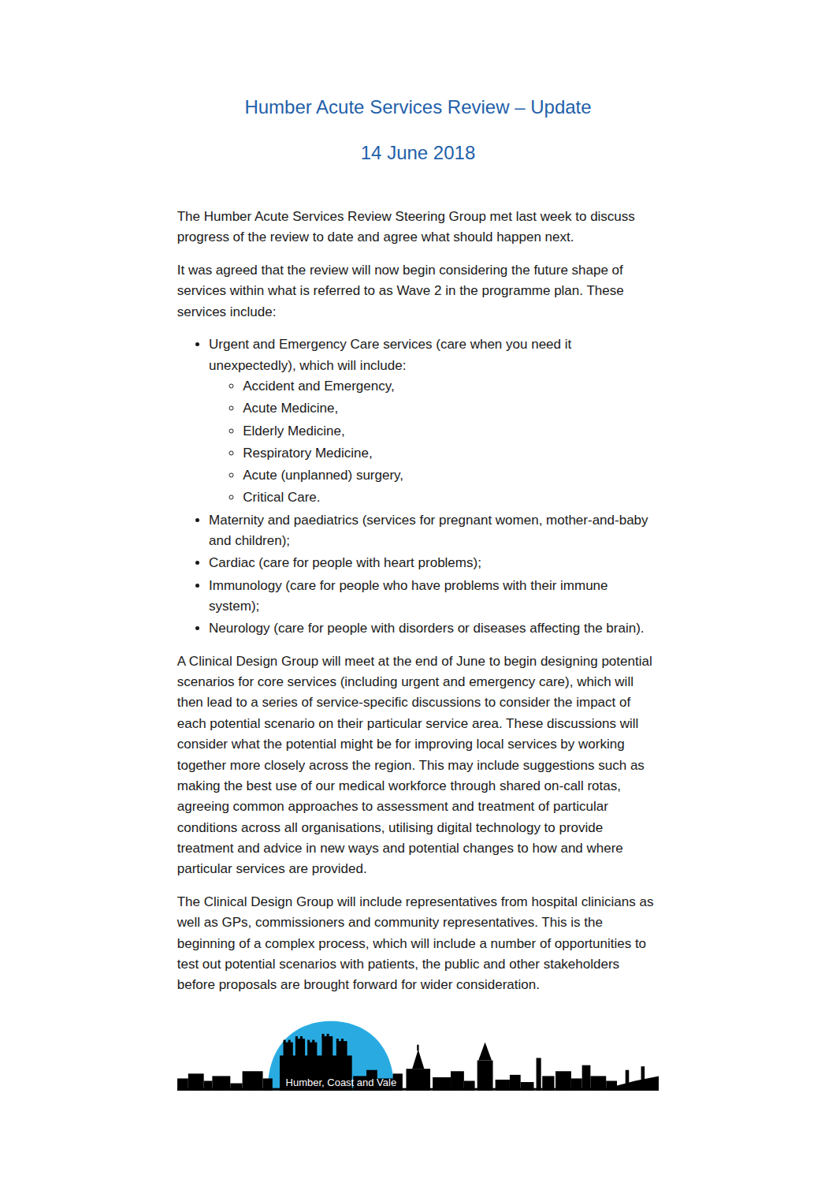Humber Acute Services Review – Update 14 June 2018
The Humber Acute Services Review Steering Group met last week to discuss progress of the review to date and agree what should happen next.
It was agreed that the review will now begin considering the future shape of services within what is referred to as Wave 2 in the programme plan. These services include:
Urgent and Emergency Care services (care when you need it unexpectedly), which will include:
Accident and Emergency,
Acute Medicine,
Elderly Medicine,
Respiratory Medicine,
Acute (unplanned) surgery,
Critical Care.
Maternity and paediatrics (services for pregnant women, mother-and-baby and children);
Cardiac (care for people with heart problems);
Immunology (care for people who have problems with their immune system);
Neurology (care for people with disorders or diseases affecting the brain).
A Clinical Design Group will meet at the end of June to begin designing potential scenarios for core services (including urgent and emergency care), which will then lead to a series of service-specific discussions to consider the impact of each potential scenario on their particular service area. These discussions will consider what the potential might be for improving local services by working together more closely across the region. This may include suggestions such as making the best use of our medical workforce through shared on-call rotas, agreeing common approaches to assessment and treatment of particular conditions across all organisations, utilising digital technology to provide treatment and advice in new ways and potential changes to how and where particular services are provided.
The Clinical Design Group will include representatives from hospital clinicians as well as GPs, commissioners and community representatives. This is the beginning of a complex process, which will include a number of opportunities to test out potential scenarios with patients, the public and other stakeholders before proposals are brought forward for wider consideration.
Humber, Coast and Vale